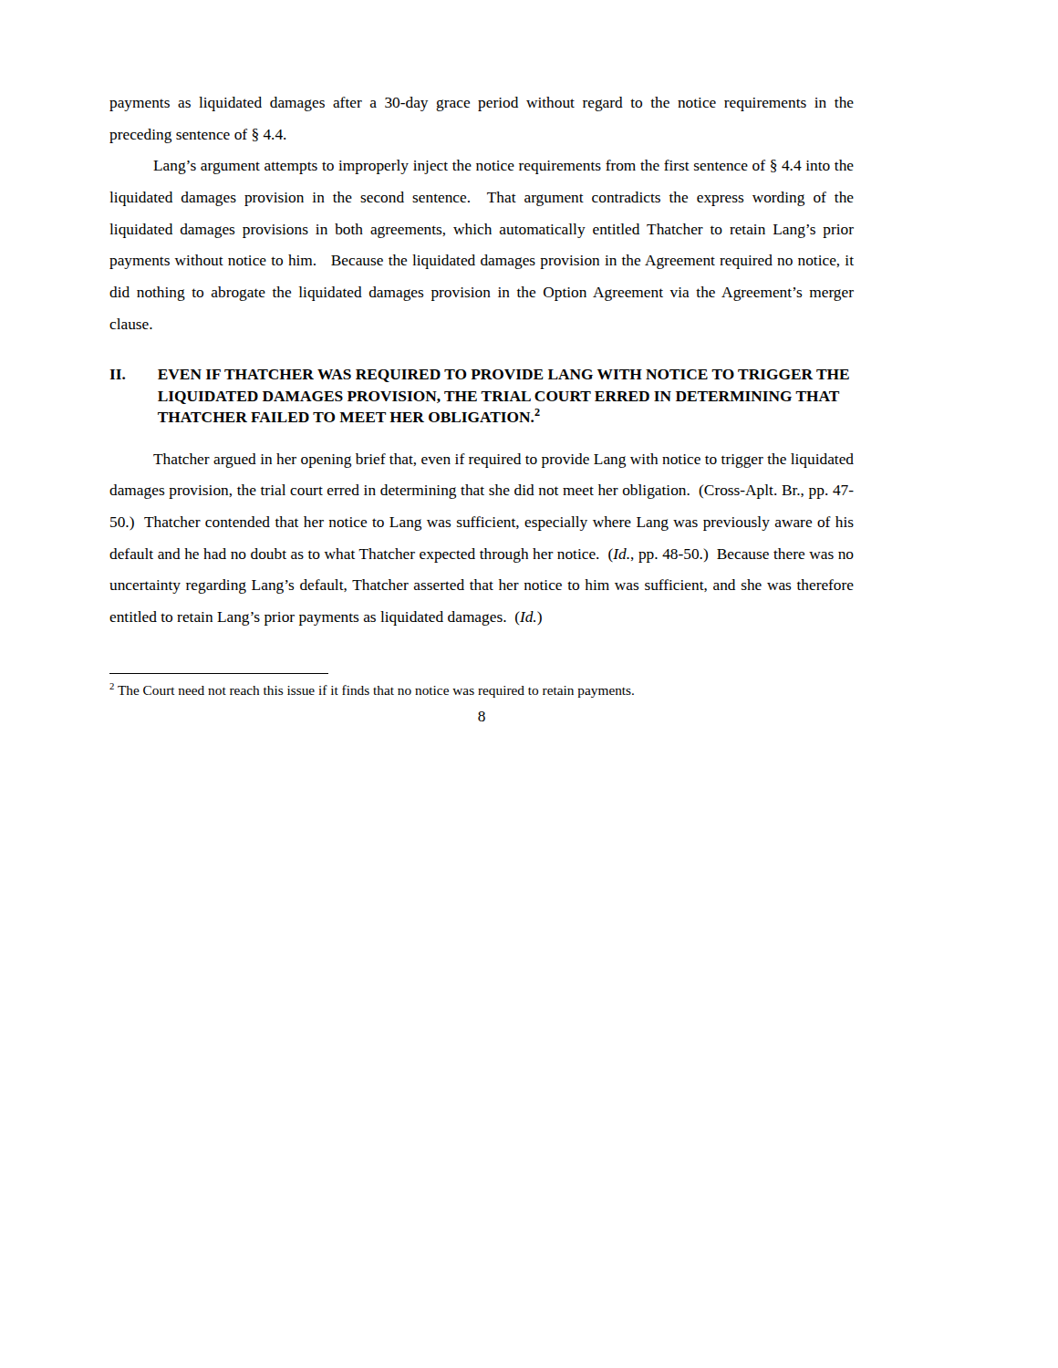payments as liquidated damages after a 30-day grace period without regard to the notice requirements in the preceding sentence of § 4.4.
Lang’s argument attempts to improperly inject the notice requirements from the first sentence of § 4.4 into the liquidated damages provision in the second sentence. That argument contradicts the express wording of the liquidated damages provisions in both agreements, which automatically entitled Thatcher to retain Lang’s prior payments without notice to him. Because the liquidated damages provision in the Agreement required no notice, it did nothing to abrogate the liquidated damages provision in the Option Agreement via the Agreement’s merger clause.
II.
EVEN IF THATCHER WAS REQUIRED TO PROVIDE LANG WITH NOTICE TO TRIGGER THE LIQUIDATED DAMAGES PROVISION, THE TRIAL COURT ERRED IN DETERMINING THAT THATCHER FAILED TO MEET HER OBLIGATION.2
Thatcher argued in her opening brief that, even if required to provide Lang with notice to trigger the liquidated damages provision, the trial court erred in determining that she did not meet her obligation. (Cross-Aplt. Br., pp. 47-50.) Thatcher contended that her notice to Lang was sufficient, especially where Lang was previously aware of his default and he had no doubt as to what Thatcher expected through her notice. (Id., pp. 48-50.) Because there was no uncertainty regarding Lang’s default, Thatcher asserted that her notice to him was sufficient, and she was therefore entitled to retain Lang’s prior payments as liquidated damages. (Id.)
2 The Court need not reach this issue if it finds that no notice was required to retain payments.
8